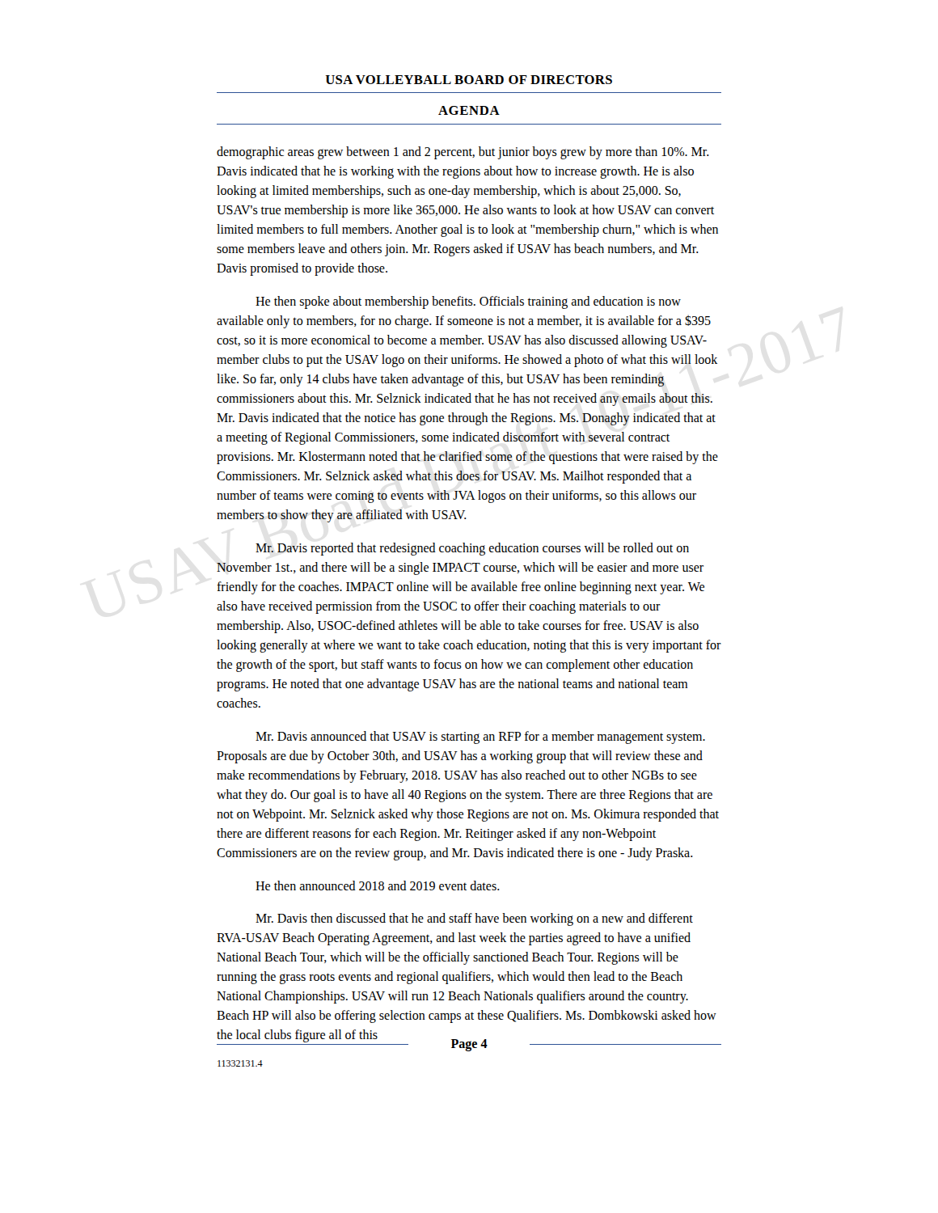USA VOLLEYBALL BOARD OF DIRECTORS
AGENDA
USAV Board Draft 10-11-2017
demographic areas grew between 1 and 2 percent, but junior boys grew by more than 10%. Mr. Davis indicated that he is working with the regions about how to increase growth. He is also looking at limited memberships, such as one-day membership, which is about 25,000. So, USAV's true membership is more like 365,000. He also wants to look at how USAV can convert limited members to full members. Another goal is to look at "membership churn," which is when some members leave and others join. Mr. Rogers asked if USAV has beach numbers, and Mr. Davis promised to provide those.
He then spoke about membership benefits. Officials training and education is now available only to members, for no charge. If someone is not a member, it is available for a $395 cost, so it is more economical to become a member. USAV has also discussed allowing USAV-member clubs to put the USAV logo on their uniforms. He showed a photo of what this will look like. So far, only 14 clubs have taken advantage of this, but USAV has been reminding commissioners about this. Mr. Selznick indicated that he has not received any emails about this. Mr. Davis indicated that the notice has gone through the Regions. Ms. Donaghy indicated that at a meeting of Regional Commissioners, some indicated discomfort with several contract provisions. Mr. Klostermann noted that he clarified some of the questions that were raised by the Commissioners. Mr. Selznick asked what this does for USAV. Ms. Mailhot responded that a number of teams were coming to events with JVA logos on their uniforms, so this allows our members to show they are affiliated with USAV.
Mr. Davis reported that redesigned coaching education courses will be rolled out on November 1st., and there will be a single IMPACT course, which will be easier and more user friendly for the coaches. IMPACT online will be available free online beginning next year. We also have received permission from the USOC to offer their coaching materials to our membership. Also, USOC-defined athletes will be able to take courses for free. USAV is also looking generally at where we want to take coach education, noting that this is very important for the growth of the sport, but staff wants to focus on how we can complement other education programs. He noted that one advantage USAV has are the national teams and national team coaches.
Mr. Davis announced that USAV is starting an RFP for a member management system. Proposals are due by October 30th, and USAV has a working group that will review these and make recommendations by February, 2018. USAV has also reached out to other NGBs to see what they do. Our goal is to have all 40 Regions on the system. There are three Regions that are not on Webpoint. Mr. Selznick asked why those Regions are not on. Ms. Okimura responded that there are different reasons for each Region. Mr. Reitinger asked if any non-Webpoint Commissioners are on the review group, and Mr. Davis indicated there is one - Judy Praska.
He then announced 2018 and 2019 event dates.
Mr. Davis then discussed that he and staff have been working on a new and different RVA-USAV Beach Operating Agreement, and last week the parties agreed to have a unified National Beach Tour, which will be the officially sanctioned Beach Tour. Regions will be running the grass roots events and regional qualifiers, which would then lead to the Beach National Championships. USAV will run 12 Beach Nationals qualifiers around the country. Beach HP will also be offering selection camps at these Qualifiers. Ms. Dombkowski asked how the local clubs figure all of this
Page 4
11332131.4